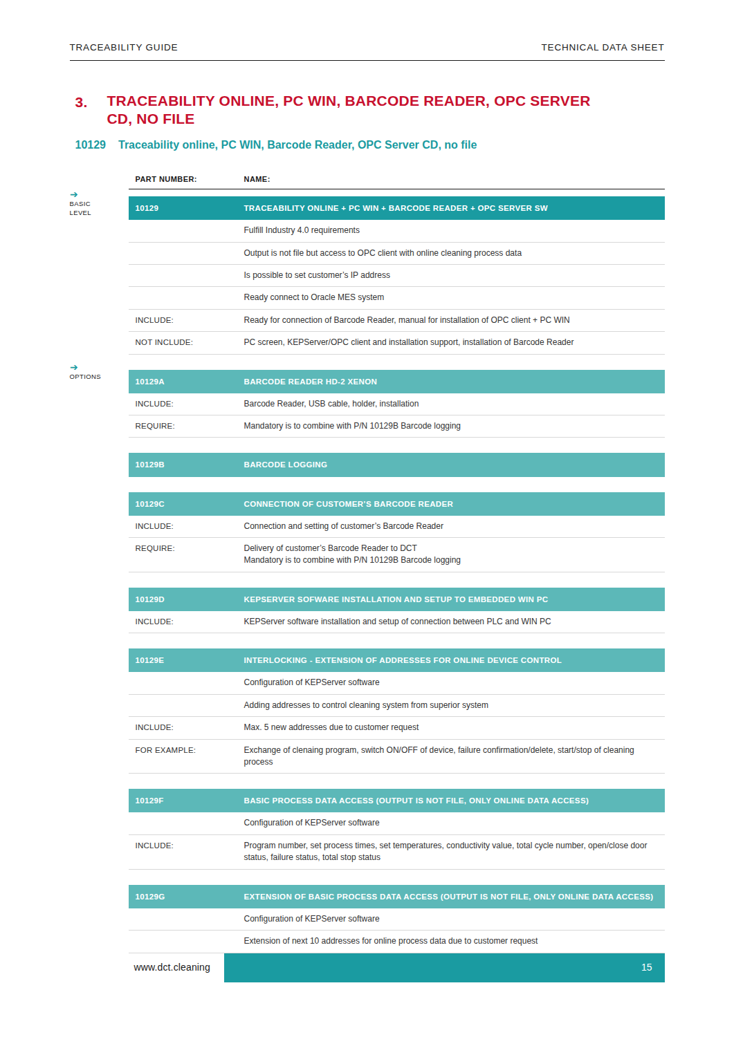TRACEABILITY GUIDE
TECHNICAL DATA SHEET
3.
TRACEABILITY ONLINE, PC WIN, BARCODE READER, OPC SERVER CD, NO FILE
10129
Traceability online, PC WIN, Barcode Reader, OPC Server CD, no file
➔ BASIC
LEVEL
➔ OPTIONS
| PART NUMBER: | NAME: |
| --- | --- |
| 10129 | TRACEABILITY ONLINE + PC WIN + BARCODE READER + OPC SERVER SW |
| | Fulfill Industry 4.0 requirements |
| | Output is not file but access to OPC client with online cleaning process data |
| | Is possible to set customer’s IP address |
| | Ready connect to Oracle MES system |
| INCLUDE: | Ready for connection of Barcode Reader, manual for installation of OPC client + PC WIN |
| NOT INCLUDE: | PC screen, KEPServer/OPC client and installation support, installation of Barcode Reader |
| 10129A | BARCODE READER HD-2 XENON |
| INCLUDE: | Barcode Reader, USB cable, holder, installation |
| REQUIRE: | Mandatory is to combine with P/N 10129B Barcode logging |
| 10129B | BARCODE LOGGING |
| 10129C | CONNECTION OF CUSTOMER’S BARCODE READER |
| INCLUDE: | Connection and setting of customer’s Barcode Reader |
| REQUIRE: | Delivery of customer’s Barcode Reader to DCT Mandatory is to combine with P/N 10129B Barcode logging |
| 10129D | KEPSERVER SOFWARE INSTALLATION AND SETUP TO EMBEDDED WIN PC |
| INCLUDE: | KEPServer software installation and setup of connection between PLC and WIN PC |
| 10129E | INTERLOCKING - EXTENSION OF ADDRESSES FOR ONLINE DEVICE CONTROL |
| | Configuration of KEPServer software |
| | Adding addresses to control cleaning system from superior system |
| INCLUDE: | Max. 5 new addresses due to customer request |
| FOR EXAMPLE: | Exchange of clenaing program, switch ON/OFF of device, failure confirmation/delete, start/stop of cleaning process |
| 10129F | BASIC PROCESS DATA ACCESS (OUTPUT IS NOT FILE, ONLY ONLINE DATA ACCESS) |
| | Configuration of KEPServer software |
| INCLUDE: | Program number, set process times, set temperatures, conductivity value, total cycle number, open/close door status, failure status, total stop status |
| 10129G | EXTENSION OF BASIC PROCESS DATA ACCESS (OUTPUT IS NOT FILE, ONLY ONLINE DATA ACCESS) |
| | Configuration of KEPServer software |
| | Extension of next 10 addresses for online process data due to customer request |
www.dct.cleaning
15